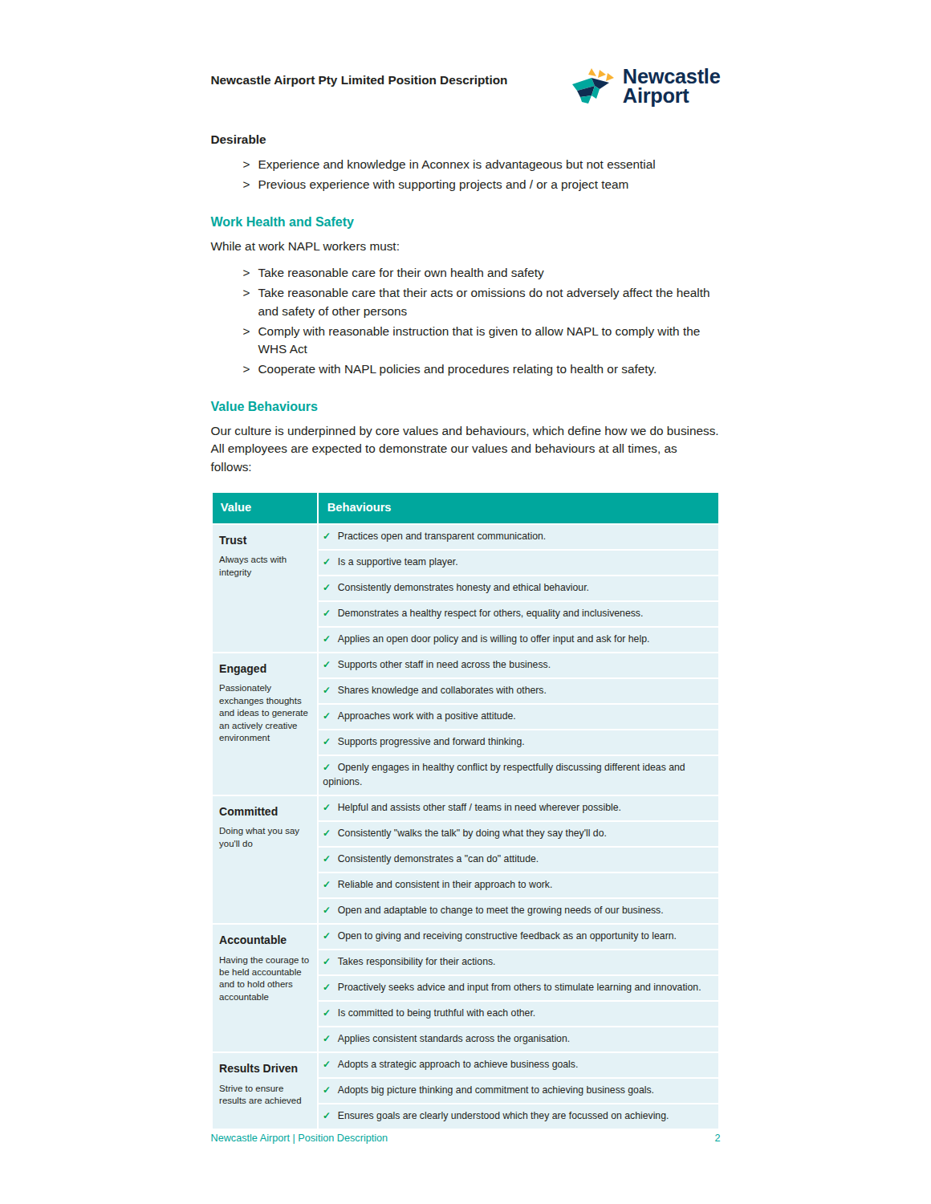Newcastle Airport Pty Limited Position Description
Newcastle Airport
Desirable
Experience and knowledge in Aconnex is advantageous but not essential
Previous experience with supporting projects and / or a project team
Work Health and Safety
While at work NAPL workers must:
Take reasonable care for their own health and safety
Take reasonable care that their acts or omissions do not adversely affect the health and safety of other persons
Comply with reasonable instruction that is given to allow NAPL to comply with the WHS Act
Cooperate with NAPL policies and procedures relating to health or safety.
Value Behaviours
Our culture is underpinned by core values and behaviours, which define how we do business. All employees are expected to demonstrate our values and behaviours at all times, as follows:
| Value | Behaviours |
| --- | --- |
| Trust Always acts with integrity | ✓ Practices open and transparent communication. |
| ✓ Is a supportive team player. |
| ✓ Consistently demonstrates honesty and ethical behaviour. |
| ✓ Demonstrates a healthy respect for others, equality and inclusiveness. |
| ✓ Applies an open door policy and is willing to offer input and ask for help. |
| Engaged Passionately exchanges thoughts and ideas to generate an actively creative environment | ✓ Supports other staff in need across the business. |
| ✓ Shares knowledge and collaborates with others. |
| ✓ Approaches work with a positive attitude. |
| ✓ Supports progressive and forward thinking. |
| ✓ Openly engages in healthy conflict by respectfully discussing different ideas and opinions. |
| Committed Doing what you say you'll do | ✓ Helpful and assists other staff / teams in need wherever possible. |
| ✓ Consistently "walks the talk" by doing what they say they'll do. |
| ✓ Consistently demonstrates a "can do" attitude. |
| ✓ Reliable and consistent in their approach to work. |
| ✓ Open and adaptable to change to meet the growing needs of our business. |
| Accountable Having the courage to be held accountable and to hold others accountable | ✓ Open to giving and receiving constructive feedback as an opportunity to learn. |
| ✓ Takes responsibility for their actions. |
| ✓ Proactively seeks advice and input from others to stimulate learning and innovation. |
| ✓ Is committed to being truthful with each other. |
| ✓ Applies consistent standards across the organisation. |
| Results Driven Strive to ensure results are achieved | ✓ Adopts a strategic approach to achieve business goals. |
| ✓ Adopts big picture thinking and commitment to achieving business goals. |
| ✓ Ensures goals are clearly understood which they are focussed on achieving. |
Newcastle Airport | Position Description
2